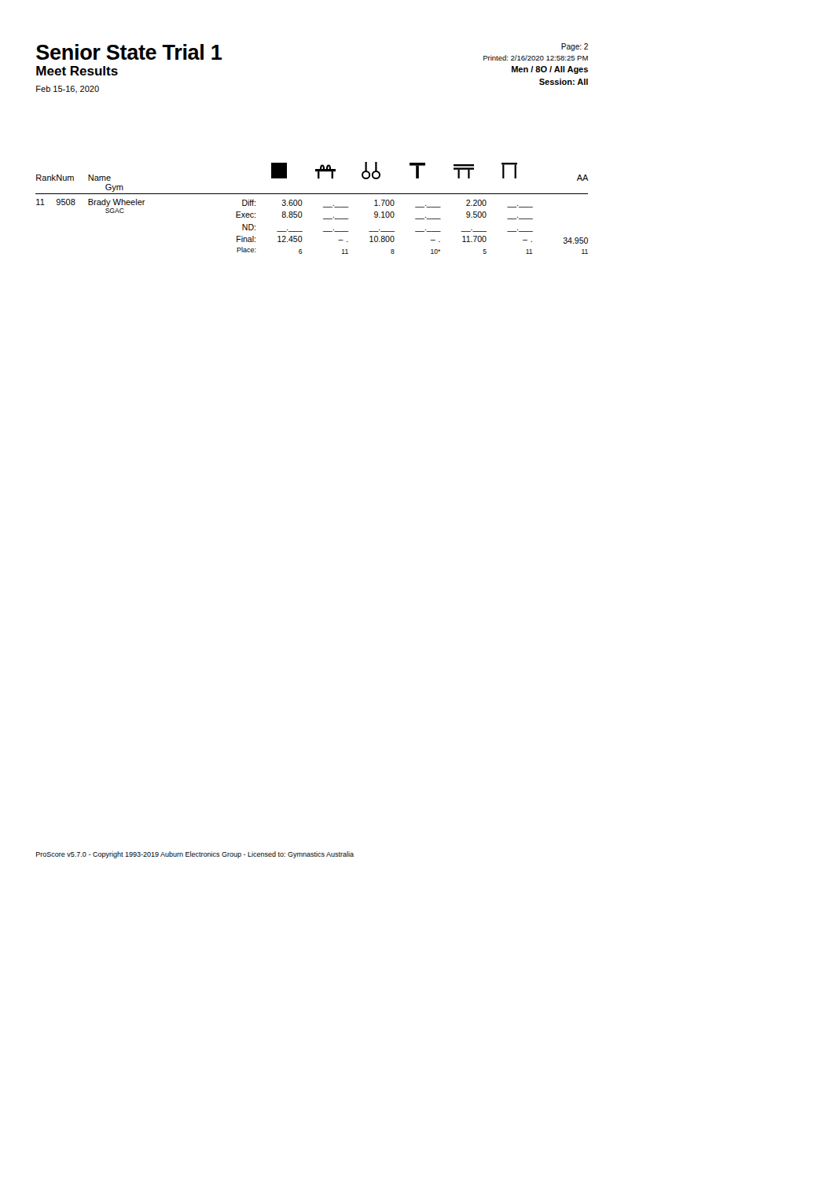Senior State Trial 1
Meet Results
Feb 15-16, 2020
Page: 2
Printed: 2/16/2020 12:58:25 PM
Men / 8O / All Ages
Session: All
| Rank | Num | Name | | | | | | | | AA |
| | | Gym | |
| 11 | 9508 | Brady Wheeler SGAC | Diff: | 3.600 | __.___ | 1.700 | __.___ | 2.200 | __.___ | |
| Exec: | 8.850 | __.___ | 9.100 | __.___ | 9.500 | __.___ | |
| ND: | __.___ | __.___ | __.___ | __.___ | __.___ | __.___ | |
| Final: | 12.450 | – . | 10.800 | – . | 11.700 | – . | 34.950 |
| Place: | 6 | 11 | 8 | 10* | 5 | 11 | 11 |
ProScore v5.7.0 - Copyright 1993-2019 Auburn Electronics Group - Licensed to: Gymnastics Australia